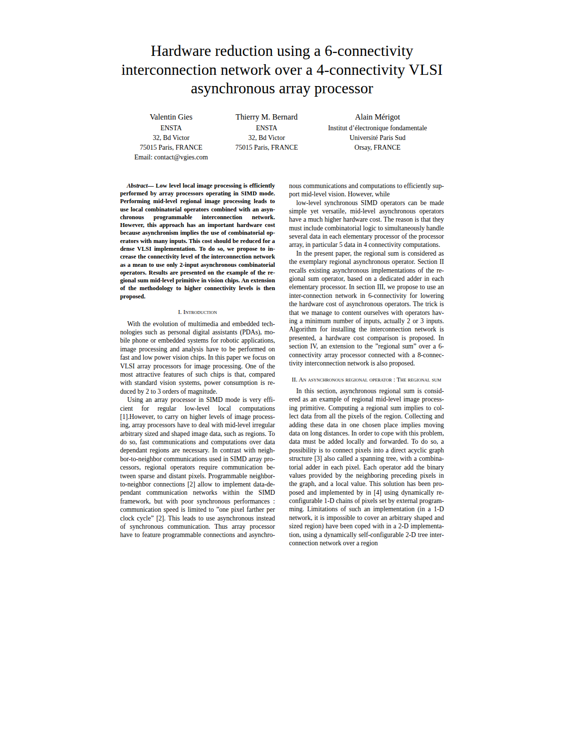Hardware reduction using a 6-connectivity
interconnection network over a 4-connectivity VLSI
asynchronous array processor
| Valentin Gies ENSTA 32, Bd Victor 75015 Paris, FRANCE Email: contact@vgies.com | Thierry M. Bernard ENSTA 32, Bd Victor 75015 Paris, FRANCE | Alain Mérigot Institut d’électronique fondamentale Université Paris Sud Orsay, FRANCE |
Abstract— Low level local image processing is efficiently performed by array processors operating in SIMD mode. Performing mid-level regional image processing leads to use local combinatorial operators combined with an asynchronous programmable interconnection network. However, this approach has an important hardware cost because asynchronism implies the use of combinatorial operators with many inputs. This cost should be reduced for a dense VLSI implementation. To do so, we propose to increase the connectivity level of the interconnection network as a mean to use only 2-input asynchronous combinatorial operators. Results are presented on the example of the regional sum mid-level primitive in vision chips. An extension of the methodology to higher connectivity levels is then proposed.
I. Introduction
With the evolution of multimedia and embedded technologies such as personal digital assistants (PDAs), mobile phone or embedded systems for robotic applications, image processing and analysis have to be performed on fast and low power vision chips. In this paper we focus on VLSI array processors for image processing. One of the most attractive features of such chips is that, compared with standard vision systems, power consumption is reduced by 2 to 3 orders of magnitude.
Using an array processor in SIMD mode is very efficient for regular low-level local computations [1].However, to carry on higher levels of image processing, array processors have to deal with mid-level irregular arbitrary sized and shaped image data, such as regions. To do so, fast communications and computations over data dependant regions are necessary. In contrast with neighbor-to-neighbor communications used in SIMD array processors, regional operators require communication between sparse and distant pixels. Programmable neighbor-to-neighbor connections [2] allow to implement data-dependant communication networks within the SIMD framework, but with poor synchronous performances : communication speed is limited to ”one pixel farther per clock cycle” [2]. This leads to use asynchronous instead of synchronous communication. Thus array processor have to feature programmable connections and asynchronous communications and computations to efficiently support mid-level vision. However, while
low-level synchronous SIMD operators can be made simple yet versatile, mid-level asynchronous operators have a much higher hardware cost. The reason is that they must include combinatorial logic to simultaneously handle several data in each elementary processor of the processor array, in particular 5 data in 4 connectivity computations.
In the present paper, the regional sum is considered as the exemplary regional asynchronous operator. Section II recalls existing asynchronous implementations of the regional sum operator, based on a dedicated adder in each elementary processor. In section III, we propose to use an inter-connection network in 6-connectivity for lowering the hardware cost of asynchronous operators. The trick is that we manage to content ourselves with operators having a minimum number of inputs, actually 2 or 3 inputs. Algorithm for installing the interconnection network is presented, a hardware cost comparison is proposed. In section IV, an extension to the ”regional sum” over a 6-connectivity array processor connected with a 8-connectivity interconnection network is also proposed.
II. An asynchronous regional operator : The regional sum
In this section, asynchronous regional sum is considered as an example of regional mid-level image processing primitive. Computing a regional sum implies to collect data from all the pixels of the region. Collecting and adding these data in one chosen place implies moving data on long distances. In order to cope with this problem, data must be added locally and forwarded. To do so, a possibility is to connect pixels into a direct acyclic graph structure [3] also called a spanning tree, with a combinatorial adder in each pixel. Each operator add the binary values provided by the neighboring preceding pixels in the graph, and a local value. This solution has been proposed and implemented by in [4] using dynamically reconfigurable 1-D chains of pixels set by external programming. Limitations of such an implementation (in a 1-D network, it is impossible to cover an arbitrary shaped and sized region) have been coped with in a 2-D implementation, using a dynamically self-configurable 2-D tree interconnection network over a region